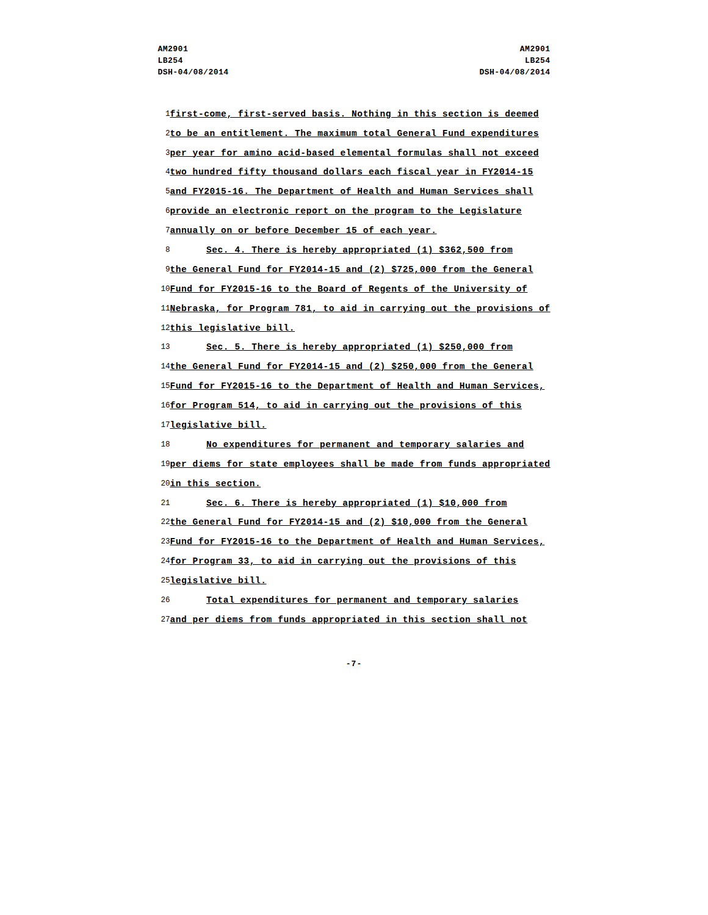AM2901 AM2901
LB254 LB254
DSH-04/08/2014 DSH-04/08/2014
| 1 | first-come, first-served basis. Nothing in this section is deemed |
| 2 | to be an entitlement. The maximum total General Fund expenditures |
| 3 | per year for amino acid-based elemental formulas shall not exceed |
| 4 | two hundred fifty thousand dollars each fiscal year in FY2014-15 |
| 5 | and FY2015-16. The Department of Health and Human Services shall |
| 6 | provide an electronic report on the program to the Legislature |
| 7 | annually on or before December 15 of each year. |
| 8 | Sec. 4. There is hereby appropriated (1) $362,500 from |
| 9 | the General Fund for FY2014-15 and (2) $725,000 from the General |
| 10 | Fund for FY2015-16 to the Board of Regents of the University of |
| 11 | Nebraska, for Program 781, to aid in carrying out the provisions of |
| 12 | this legislative bill. |
| 13 | Sec. 5. There is hereby appropriated (1) $250,000 from |
| 14 | the General Fund for FY2014-15 and (2) $250,000 from the General |
| 15 | Fund for FY2015-16 to the Department of Health and Human Services, |
| 16 | for Program 514, to aid in carrying out the provisions of this |
| 17 | legislative bill. |
| 18 | No expenditures for permanent and temporary salaries and |
| 19 | per diems for state employees shall be made from funds appropriated |
| 20 | in this section. |
| 21 | Sec. 6. There is hereby appropriated (1) $10,000 from |
| 22 | the General Fund for FY2014-15 and (2) $10,000 from the General |
| 23 | Fund for FY2015-16 to the Department of Health and Human Services, |
| 24 | for Program 33, to aid in carrying out the provisions of this |
| 25 | legislative bill. |
| 26 | Total expenditures for permanent and temporary salaries |
| 27 | and per diems from funds appropriated in this section shall not |
-7-